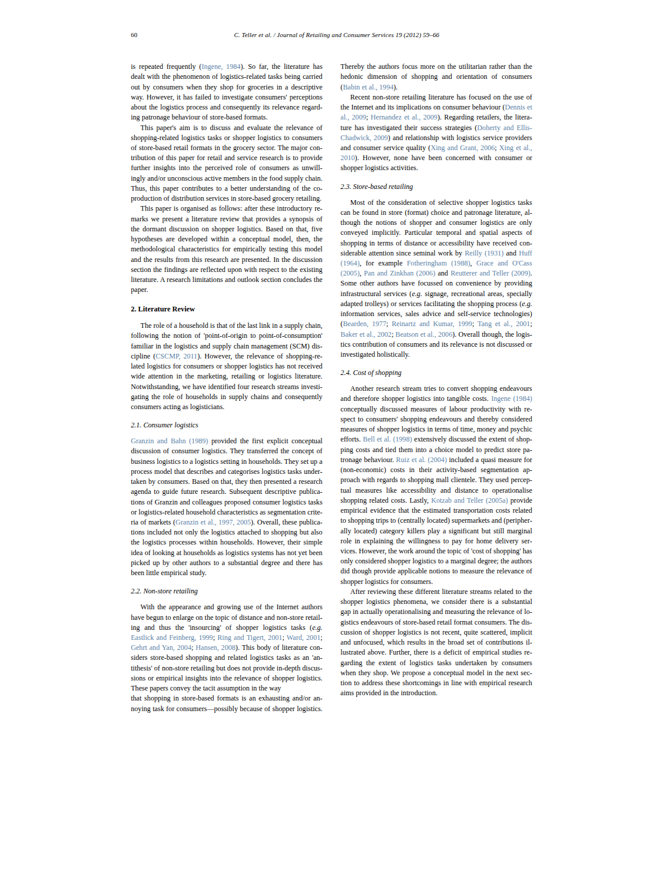60 C. Teller et al. / Journal of Retailing and Consumer Services 19 (2012) 59–66
is repeated frequently (Ingene, 1984). So far, the literature has dealt with the phenomenon of logistics-related tasks being carried out by consumers when they shop for groceries in a descriptive way. However, it has failed to investigate consumers' perceptions about the logistics process and consequently its relevance regarding patronage behaviour of store-based formats.
This paper's aim is to discuss and evaluate the relevance of shopping-related logistics tasks or shopper logistics to consumers of store-based retail formats in the grocery sector. The major contribution of this paper for retail and service research is to provide further insights into the perceived role of consumers as unwillingly and/or unconscious active members in the food supply chain. Thus, this paper contributes to a better understanding of the co-production of distribution services in store-based grocery retailing.
This paper is organised as follows: after these introductory remarks we present a literature review that provides a synopsis of the dormant discussion on shopper logistics. Based on that, five hypotheses are developed within a conceptual model, then, the methodological characteristics for empirically testing this model and the results from this research are presented. In the discussion section the findings are reflected upon with respect to the existing literature. A research limitations and outlook section concludes the paper.
2. Literature Review
The role of a household is that of the last link in a supply chain, following the notion of 'point-of-origin to point-of-consumption' familiar in the logistics and supply chain management (SCM) discipline (CSCMP, 2011). However, the relevance of shopping-related logistics for consumers or shopper logistics has not received wide attention in the marketing, retailing or logistics literature. Notwithstanding, we have identified four research streams investigating the role of households in supply chains and consequently consumers acting as logisticians.
2.1. Consumer logistics
Granzin and Bahn (1989) provided the first explicit conceptual discussion of consumer logistics. They transferred the concept of business logistics to a logistics setting in households. They set up a process model that describes and categorises logistics tasks undertaken by consumers. Based on that, they then presented a research agenda to guide future research. Subsequent descriptive publications of Granzin and colleagues proposed consumer logistics tasks or logistics-related household characteristics as segmentation criteria of markets (Granzin et al., 1997, 2005). Overall, these publications included not only the logistics attached to shopping but also the logistics processes within households. However, their simple idea of looking at households as logistics systems has not yet been picked up by other authors to a substantial degree and there has been little empirical study.
2.2. Non-store retailing
With the appearance and growing use of the Internet authors have begun to enlarge on the topic of distance and non-store retailing and thus the 'insourcing' of shopper logistics tasks (e.g. Eastlick and Feinberg, 1999; Ring and Tigert, 2001; Ward, 2001; Gehrt and Yan, 2004; Hansen, 2008). This body of literature considers store-based shopping and related logistics tasks as an 'antithesis' of non-store retailing but does not provide in-depth discussions or empirical insights into the relevance of shopper logistics. These papers convey the tacit assumption in the way
that shopping in store-based formats is an exhausting and/or annoying task for consumers—possibly because of shopper logistics. Thereby the authors focus more on the utilitarian rather than the hedonic dimension of shopping and orientation of consumers (Babin et al., 1994).
Recent non-store retailing literature has focused on the use of the Internet and its implications on consumer behaviour (Dennis et al., 2009; Hernandez et al., 2009). Regarding retailers, the literature has investigated their success strategies (Doherty and Ellis-Chadwick, 2009) and relationship with logistics service providers and consumer service quality (Xing and Grant, 2006; Xing et al., 2010). However, none have been concerned with consumer or shopper logistics activities.
2.3. Store-based retailing
Most of the consideration of selective shopper logistics tasks can be found in store (format) choice and patronage literature, although the notions of shopper and consumer logistics are only conveyed implicitly. Particular temporal and spatial aspects of shopping in terms of distance or accessibility have received considerable attention since seminal work by Reilly (1931) and Huff (1964), for example Fotheringham (1988), Grace and O'Cass (2005), Pan and Zinkhan (2006) and Reutterer and Teller (2009). Some other authors have focussed on convenience by providing infrastructural services (e.g. signage, recreational areas, specially adapted trolleys) or services facilitating the shopping process (e.g. information services, sales advice and self-service technologies) (Bearden, 1977; Reinartz and Kumar, 1999; Tang et al., 2001; Baker et al., 2002; Beatson et al., 2006). Overall though, the logistics contribution of consumers and its relevance is not discussed or investigated holistically.
2.4. Cost of shopping
Another research stream tries to convert shopping endeavours and therefore shopper logistics into tangible costs. Ingene (1984) conceptually discussed measures of labour productivity with respect to consumers' shopping endeavours and thereby considered measures of shopper logistics in terms of time, money and psychic efforts. Bell et al. (1998) extensively discussed the extent of shopping costs and tied them into a choice model to predict store patronage behaviour. Ruiz et al. (2004) included a quasi measure for (non-economic) costs in their activity-based segmentation approach with regards to shopping mall clientele. They used perceptual measures like accessibility and distance to operationalise shopping related costs. Lastly, Kotzab and Teller (2005a) provide empirical evidence that the estimated transportation costs related to shopping trips to (centrally located) supermarkets and (peripherally located) category killers play a significant but still marginal role in explaining the willingness to pay for home delivery services. However, the work around the topic of 'cost of shopping' has only considered shopper logistics to a marginal degree; the authors did though provide applicable notions to measure the relevance of shopper logistics for consumers.
After reviewing these different literature streams related to the shopper logistics phenomena, we consider there is a substantial gap in actually operationalising and measuring the relevance of logistics endeavours of store-based retail format consumers. The discussion of shopper logistics is not recent, quite scattered, implicit and unfocused, which results in the broad set of contributions illustrated above. Further, there is a deficit of empirical studies regarding the extent of logistics tasks undertaken by consumers when they shop. We propose a conceptual model in the next section to address these shortcomings in line with empirical research aims provided in the introduction.